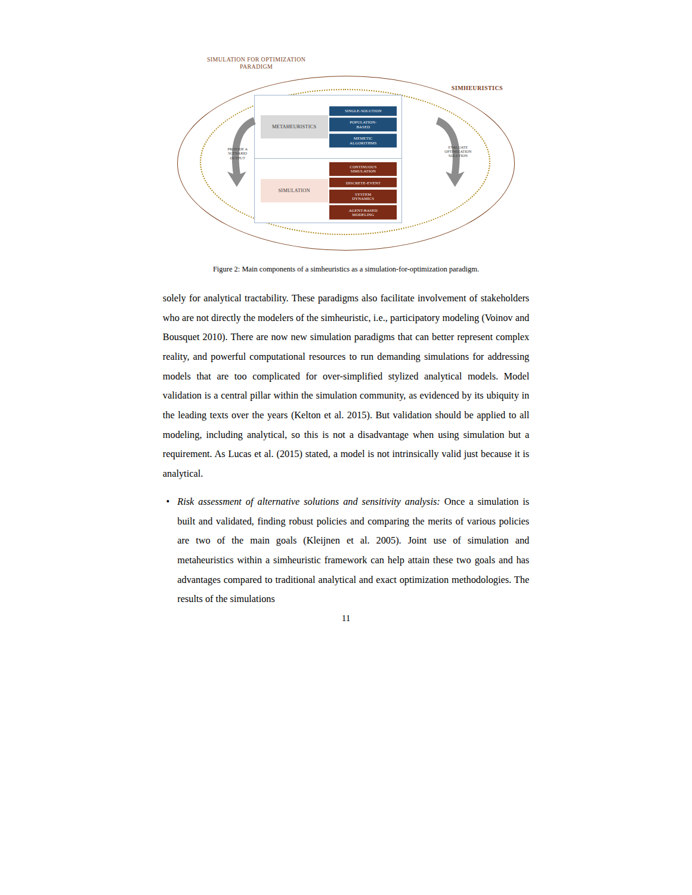SIMULATION FOR OPTIMIZATION
PARADIGM
SIMHEURISTICS
METAHEURISTICS
SINGLE-SOLUTION
POPULATION-
BASED
MEMETIC
ALGORITHMS
SIMULATION
CONTINUOUS
SIMULATION
DISCRETE-EVENT
SYSTEM
DYNAMICS
AGENT-BASED
MODELING
PROVIDE A
SCENARIO
OUTPUT
EVALUATE
OPTIMIZATION
SOLUTION
Figure 2: Main components of a simheuristics as a simulation-for-optimization paradigm.
solely for analytical tractability. These paradigms also facilitate involvement of stakeholders who are not directly the modelers of the simheuristic, i.e., participatory modeling (Voinov and Bousquet 2010). There are now new simulation paradigms that can better represent complex reality, and powerful computational resources to run demanding simulations for addressing models that are too complicated for over-simplified stylized analytical models. Model validation is a central pillar within the simulation community, as evidenced by its ubiquity in the leading texts over the years (Kelton et al. 2015). But validation should be applied to all modeling, including analytical, so this is not a disadvantage when using simulation but a requirement. As Lucas et al. (2015) stated, a model is not intrinsically valid just because it is analytical.
Risk assessment of alternative solutions and sensitivity analysis: Once a simulation is built and validated, finding robust policies and comparing the merits of various policies are two of the main goals (Kleijnen et al. 2005). Joint use of simulation and metaheuristics within a simheuristic framework can help attain these two goals and has advantages compared to traditional analytical and exact optimization methodologies. The results of the simulations
11